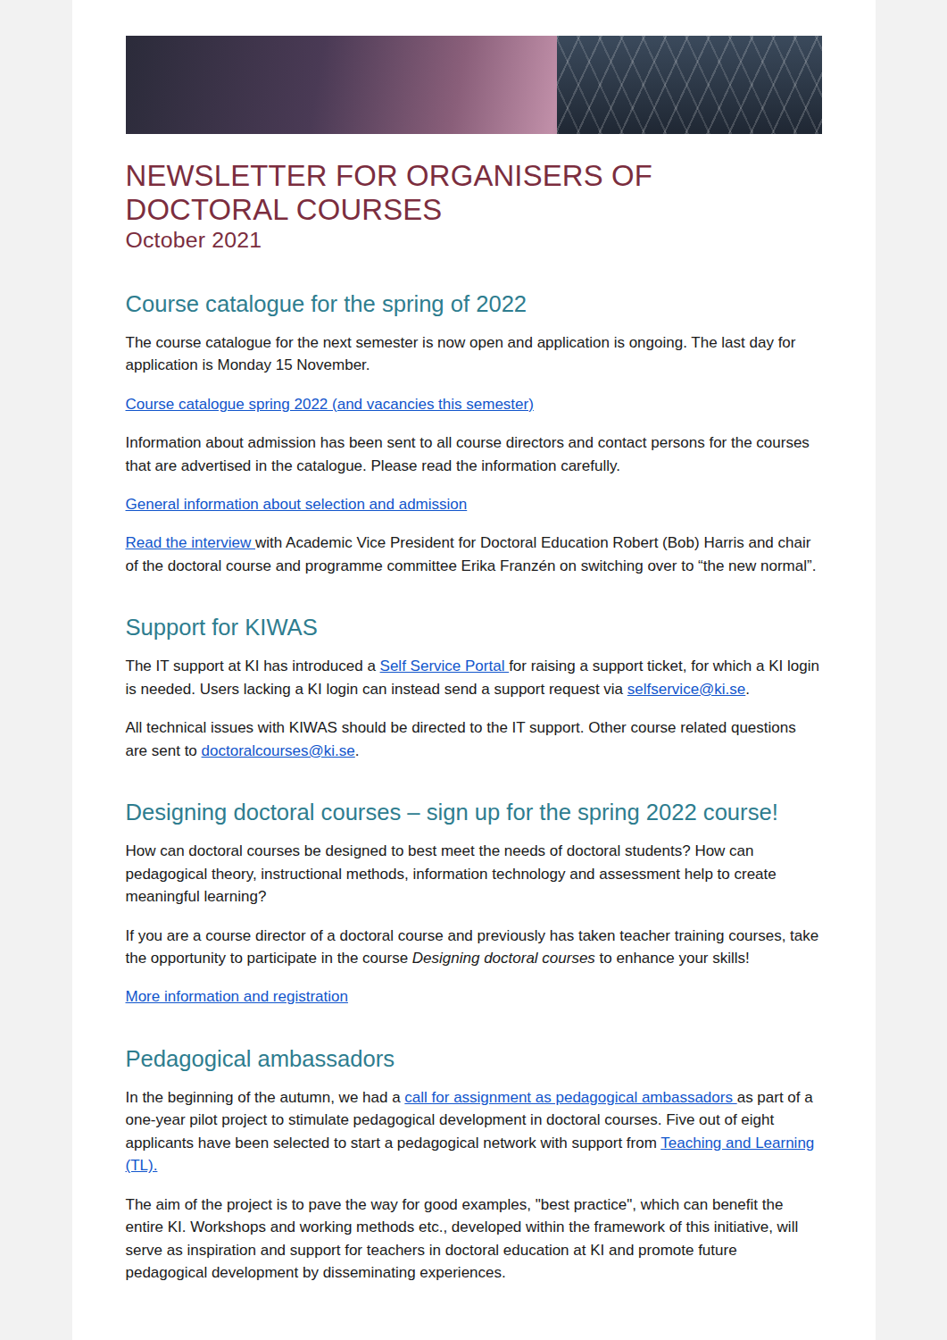Newsletter for organisers of doctoral courses October 2021
Course catalogue for the spring of 2022
The course catalogue for the next semester is now open and application is ongoing. The last day for application is Monday 15 November.
Course catalogue spring 2022 (and vacancies this semester)
Information about admission has been sent to all course directors and contact persons for the courses that are advertised in the catalogue. Please read the information carefully.
General information about selection and admission
Read the interview with Academic Vice President for Doctoral Education Robert (Bob) Harris and chair of the doctoral course and programme committee Erika Franzén on switching over to “the new normal”.
Support for KIWAS
The IT support at KI has introduced a Self Service Portal for raising a support ticket, for which a KI login is needed. Users lacking a KI login can instead send a support request via selfservice@ki.se.
All technical issues with KIWAS should be directed to the IT support. Other course related questions are sent to doctoralcourses@ki.se.
Designing doctoral courses – sign up for the spring 2022 course!
How can doctoral courses be designed to best meet the needs of doctoral students? How can pedagogical theory, instructional methods, information technology and assessment help to create meaningful learning?
If you are a course director of a doctoral course and previously has taken teacher training courses, take the opportunity to participate in the course Designing doctoral courses to enhance your skills!
More information and registration
Pedagogical ambassadors
In the beginning of the autumn, we had a call for assignment as pedagogical ambassadors as part of a one-year pilot project to stimulate pedagogical development in doctoral courses. Five out of eight applicants have been selected to start a pedagogical network with support from Teaching and Learning (TL).
The aim of the project is to pave the way for good examples, "best practice", which can benefit the entire KI. Workshops and working methods etc., developed within the framework of this initiative, will serve as inspiration and support for teachers in doctoral education at KI and promote future pedagogical development by disseminating experiences.